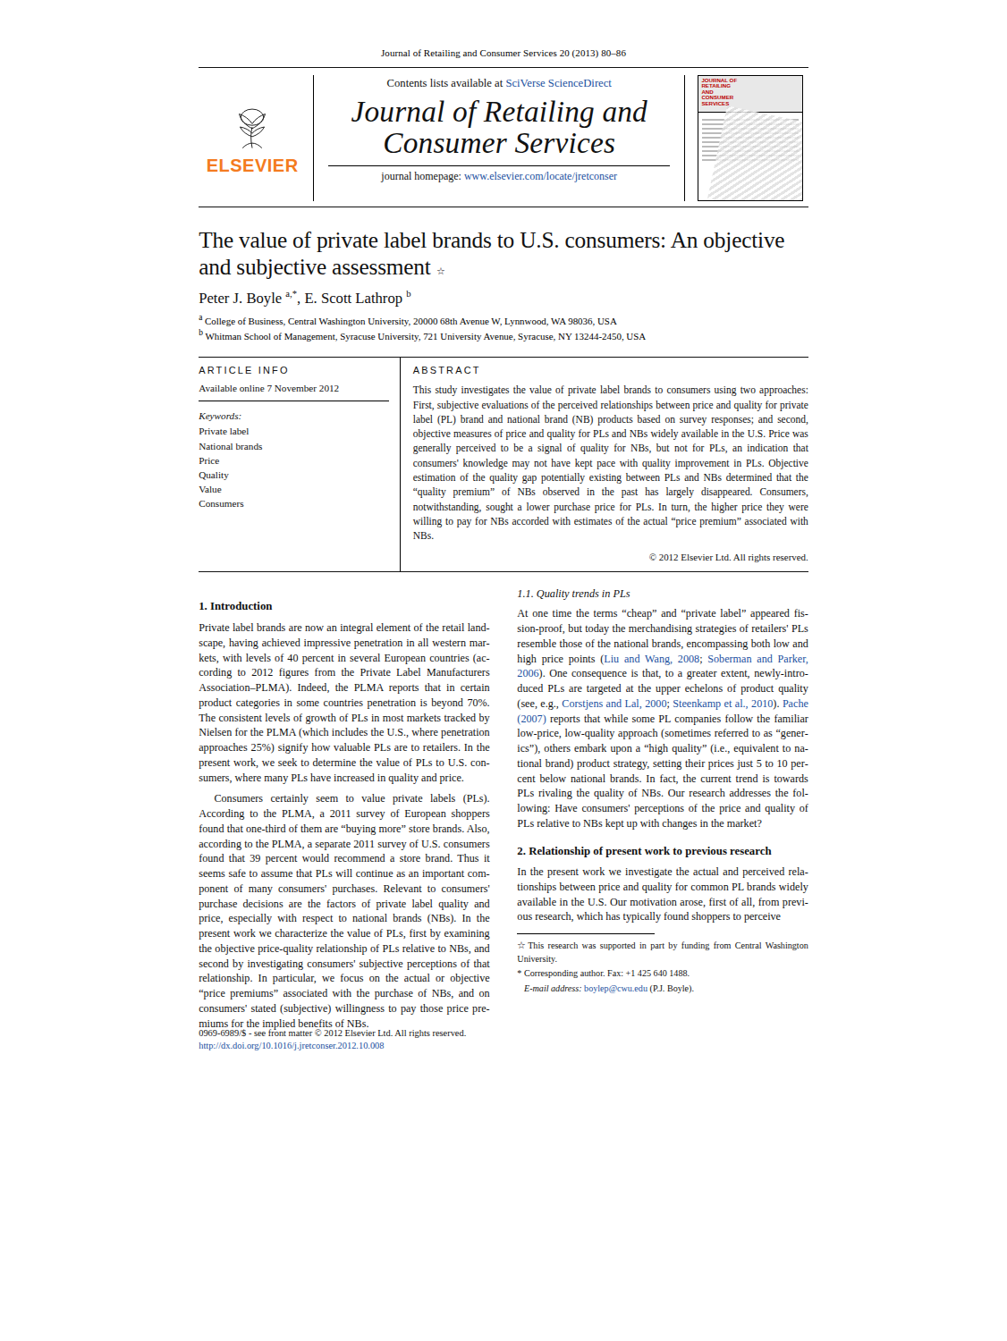Journal of Retailing and Consumer Services 20 (2013) 80–86
ELSEVIER
Contents lists available at SciVerse ScienceDirect
Journal of Retailing and Consumer Services
journal homepage: www.elsevier.com/locate/jretconser
Journal of
Retailing
and
Consumer
Services
The value of private label brands to U.S. consumers: An objective and subjective assessment ☆
Peter J. Boyle a,*, E. Scott Lathrop b
a College of Business, Central Washington University, 20000 68th Avenue W, Lynnwood, WA 98036, USA
b Whitman School of Management, Syracuse University, 721 University Avenue, Syracuse, NY 13244-2450, USA
Article info
Available online 7 November 2012
Keywords:
Private label
National brands
Price
Quality
Value
Consumers
Abstract
This study investigates the value of private label brands to consumers using two approaches: First, subjective evaluations of the perceived relationships between price and quality for private label (PL) brand and national brand (NB) products based on survey responses; and second, objective measures of price and quality for PLs and NBs widely available in the U.S. Price was generally perceived to be a signal of quality for NBs, but not for PLs, an indication that consumers' knowledge may not have kept pace with quality improvement in PLs. Objective estimation of the quality gap potentially existing between PLs and NBs determined that the “quality premium” of NBs observed in the past has largely disappeared. Consumers, notwithstanding, sought a lower purchase price for PLs. In turn, the higher price they were willing to pay for NBs accorded with estimates of the actual “price premium” associated with NBs.
© 2012 Elsevier Ltd. All rights reserved.
1. Introduction
Private label brands are now an integral element of the retail landscape, having achieved impressive penetration in all western markets, with levels of 40 percent in several European countries (according to 2012 figures from the Private Label Manufacturers Association–PLMA). Indeed, the PLMA reports that in certain product categories in some countries penetration is beyond 70%. The consistent levels of growth of PLs in most markets tracked by Nielsen for the PLMA (which includes the U.S., where penetration approaches 25%) signify how valuable PLs are to retailers. In the present work, we seek to determine the value of PLs to U.S. consumers, where many PLs have increased in quality and price.
Consumers certainly seem to value private labels (PLs). According to the PLMA, a 2011 survey of European shoppers found that one-third of them are “buying more” store brands. Also, according to the PLMA, a separate 2011 survey of U.S. consumers found that 39 percent would recommend a store brand. Thus it seems safe to assume that PLs will continue as an important component of many consumers' purchases. Relevant to consumers' purchase decisions are the factors of private label quality and price, especially with respect to national brands (NBs). In the present work we characterize the value of PLs, first by examining the objective price-quality relationship of PLs relative to NBs, and second by investigating consumers' subjective perceptions of that relationship. In particular, we focus on the actual or objective “price premiums” associated with the purchase of NBs, and on consumers' stated (subjective) willingness to pay those price premiums for the implied benefits of NBs.
1.1. Quality trends in PLs
At one time the terms “cheap” and “private label” appeared fission-proof, but today the merchandising strategies of retailers' PLs resemble those of the national brands, encompassing both low and high price points (Liu and Wang, 2008; Soberman and Parker, 2006). One consequence is that, to a greater extent, newly-introduced PLs are targeted at the upper echelons of product quality (see, e.g., Corstjens and Lal, 2000; Steenkamp et al., 2010). Pache (2007) reports that while some PL companies follow the familiar low-price, low-quality approach (sometimes referred to as “generics”), others embark upon a “high quality” (i.e., equivalent to national brand) product strategy, setting their prices just 5 to 10 percent below national brands. In fact, the current trend is towards PLs rivaling the quality of NBs. Our research addresses the following: Have consumers' perceptions of the price and quality of PLs relative to NBs kept up with changes in the market?
2. Relationship of present work to previous research
In the present work we investigate the actual and perceived relationships between price and quality for common PL brands widely available in the U.S. Our motivation arose, first of all, from previous research, which has typically found shoppers to perceive
☆This research was supported in part by funding from Central Washington University.
* Corresponding author. Fax: +1 425 640 1488.
E-mail address: boylep@cwu.edu (P.J. Boyle).
0969-6989/$ - see front matter © 2012 Elsevier Ltd. All rights reserved.
http://dx.doi.org/10.1016/j.jretconser.2012.10.008